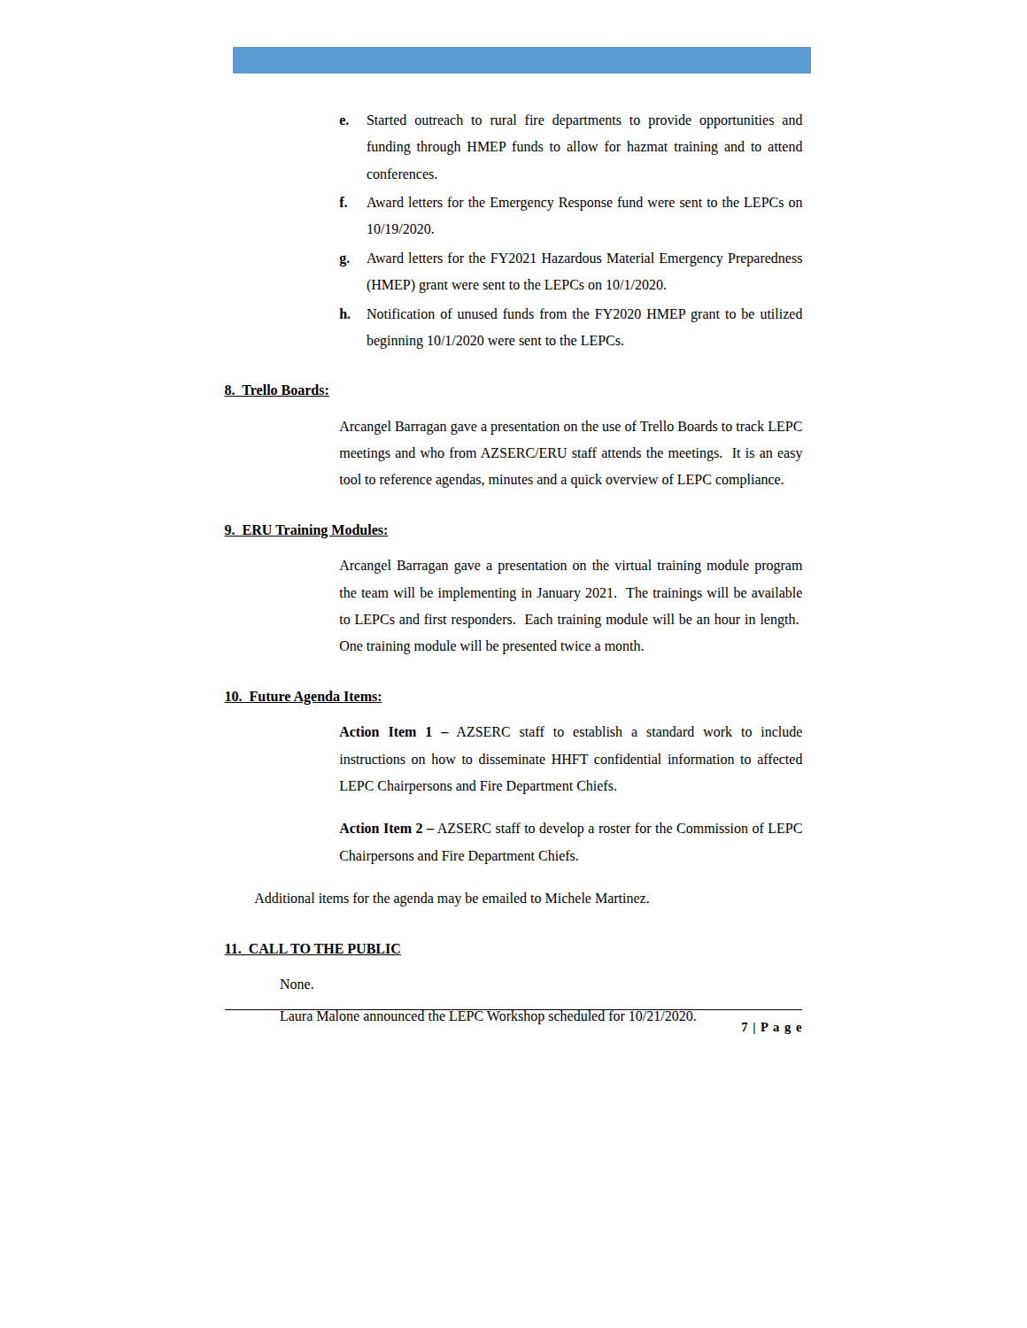e. Started outreach to rural fire departments to provide opportunities and funding through HMEP funds to allow for hazmat training and to attend conferences.
f. Award letters for the Emergency Response fund were sent to the LEPCs on 10/19/2020.
g. Award letters for the FY2021 Hazardous Material Emergency Preparedness (HMEP) grant were sent to the LEPCs on 10/1/2020.
h. Notification of unused funds from the FY2020 HMEP grant to be utilized beginning 10/1/2020 were sent to the LEPCs.
8. Trello Boards:
Arcangel Barragan gave a presentation on the use of Trello Boards to track LEPC meetings and who from AZSERC/ERU staff attends the meetings. It is an easy tool to reference agendas, minutes and a quick overview of LEPC compliance.
9. ERU Training Modules:
Arcangel Barragan gave a presentation on the virtual training module program the team will be implementing in January 2021. The trainings will be available to LEPCs and first responders. Each training module will be an hour in length. One training module will be presented twice a month.
10. Future Agenda Items:
Action Item 1 – AZSERC staff to establish a standard work to include instructions on how to disseminate HHFT confidential information to affected LEPC Chairpersons and Fire Department Chiefs.
Action Item 2 – AZSERC staff to develop a roster for the Commission of LEPC Chairpersons and Fire Department Chiefs.
Additional items for the agenda may be emailed to Michele Martinez.
11. CALL TO THE PUBLIC
None.
Laura Malone announced the LEPC Workshop scheduled for 10/21/2020.
7 | P a g e